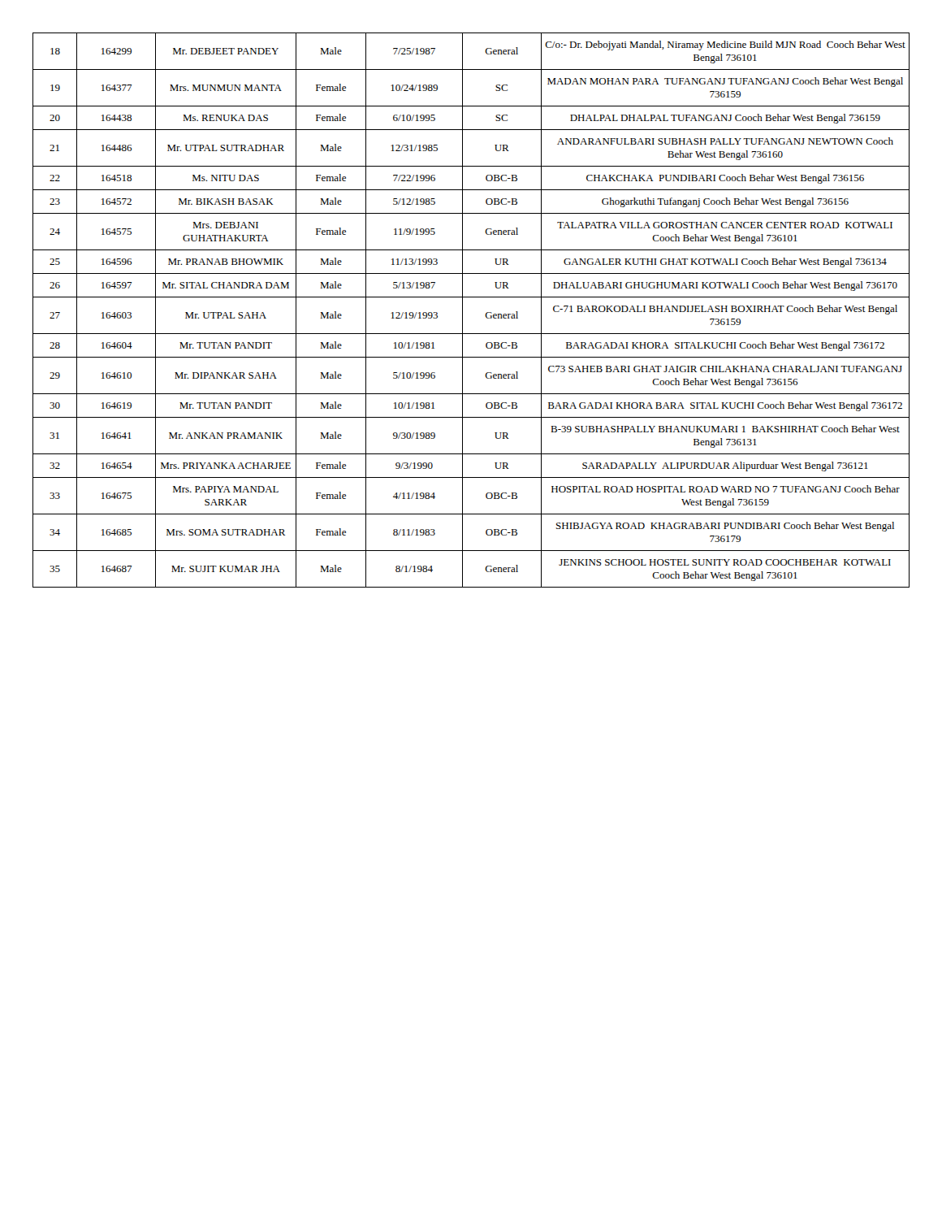| 18 | 164299 | Mr. DEBJEET PANDEY | Male | 7/25/1987 | General | C/o:- Dr. Debojyati Mandal, Niramay Medicine Build MJN Road Cooch Behar West Bengal 736101 |
| 19 | 164377 | Mrs. MUNMUN MANTA | Female | 10/24/1989 | SC | MADAN MOHAN PARA TUFANGANJ TUFANGANJ Cooch Behar West Bengal 736159 |
| 20 | 164438 | Ms. RENUKA DAS | Female | 6/10/1995 | SC | DHALPAL DHALPAL TUFANGANJ Cooch Behar West Bengal 736159 |
| 21 | 164486 | Mr. UTPAL SUTRADHAR | Male | 12/31/1985 | UR | ANDARANFULBARI SUBHASH PALLY TUFANGANJ NEWTOWN Cooch Behar West Bengal 736160 |
| 22 | 164518 | Ms. NITU DAS | Female | 7/22/1996 | OBC-B | CHAKCHAKA PUNDIBARI Cooch Behar West Bengal 736156 |
| 23 | 164572 | Mr. BIKASH BASAK | Male | 5/12/1985 | OBC-B | Ghogarkuthi Tufanganj Cooch Behar West Bengal 736156 |
| 24 | 164575 | Mrs. DEBJANI GUHATHAKURTA | Female | 11/9/1995 | General | TALAPATRA VILLA GOROSTHAN CANCER CENTER ROAD KOTWALI Cooch Behar West Bengal 736101 |
| 25 | 164596 | Mr. PRANAB BHOWMIK | Male | 11/13/1993 | UR | GANGALER KUTHI GHAT KOTWALI Cooch Behar West Bengal 736134 |
| 26 | 164597 | Mr. SITAL CHANDRA DAM | Male | 5/13/1987 | UR | DHALUABARI GHUGHUMARI KOTWALI Cooch Behar West Bengal 736170 |
| 27 | 164603 | Mr. UTPAL SAHA | Male | 12/19/1993 | General | C-71 BAROKODALI BHANDIJELASH BOXIRHAT Cooch Behar West Bengal 736159 |
| 28 | 164604 | Mr. TUTAN PANDIT | Male | 10/1/1981 | OBC-B | BARAGADAI KHORA SITALKUCHI Cooch Behar West Bengal 736172 |
| 29 | 164610 | Mr. DIPANKAR SAHA | Male | 5/10/1996 | General | C73 SAHEB BARI GHAT JAIGIR CHILAKHANA CHARALJANI TUFANGANJ Cooch Behar West Bengal 736156 |
| 30 | 164619 | Mr. TUTAN PANDIT | Male | 10/1/1981 | OBC-B | BARA GADAI KHORA BARA SITAL KUCHI Cooch Behar West Bengal 736172 |
| 31 | 164641 | Mr. ANKAN PRAMANIK | Male | 9/30/1989 | UR | B-39 SUBHASHPALLY BHANUKUMARI 1 BAKSHIRHAT Cooch Behar West Bengal 736131 |
| 32 | 164654 | Mrs. PRIYANKA ACHARJEE | Female | 9/3/1990 | UR | SARADAPALLY ALIPURDUAR Alipurduar West Bengal 736121 |
| 33 | 164675 | Mrs. PAPIYA MANDAL SARKAR | Female | 4/11/1984 | OBC-B | HOSPITAL ROAD HOSPITAL ROAD WARD NO 7 TUFANGANJ Cooch Behar West Bengal 736159 |
| 34 | 164685 | Mrs. SOMA SUTRADHAR | Female | 8/11/1983 | OBC-B | SHIBJAGYA ROAD KHAGRABARI PUNDIBARI Cooch Behar West Bengal 736179 |
| 35 | 164687 | Mr. SUJIT KUMAR JHA | Male | 8/1/1984 | General | JENKINS SCHOOL HOSTEL SUNITY ROAD COOCHBEHAR KOTWALI Cooch Behar West Bengal 736101 |